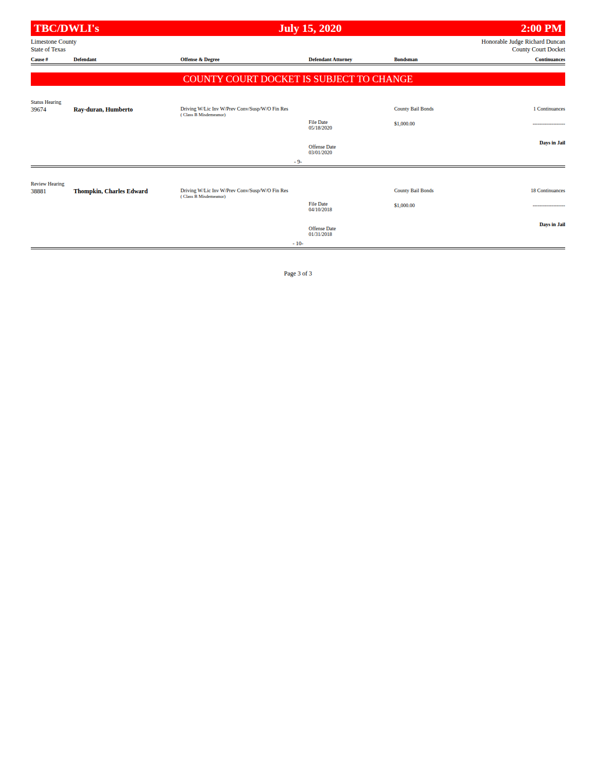TBC/DWLI's July 15, 2020 2:00 PM
Limestone County
State of Texas
Honorable Judge Richard Duncan
County Court Docket
Cause #
Defendant
Offense & Degree
Defendant Attorney
Bondsman
Continuances
COUNTY COURT DOCKET IS SUBJECT TO CHANGE
Status Hearing
39674
Ray-duran, Humberto
Driving W/Lic Inv W/Prev Conv/Susp/W/O Fin Res
( Class B Misdemeanor)
File Date
05/18/2020
Offense Date
03/01/2020
County Bail Bonds
$1,000.00
1 Continuances
-------------------
Days in Jail
- 9-
Review Hearing
38881
Thompkin, Charles Edward
Driving W/Lic Inv W/Prev Conv/Susp/W/O Fin Res
( Class B Misdemeanor)
File Date
04/10/2018
Offense Date
01/31/2018
County Bail Bonds
$1,000.00
18 Continuances
-------------------
Days in Jail
- 10-
Page 3 of 3